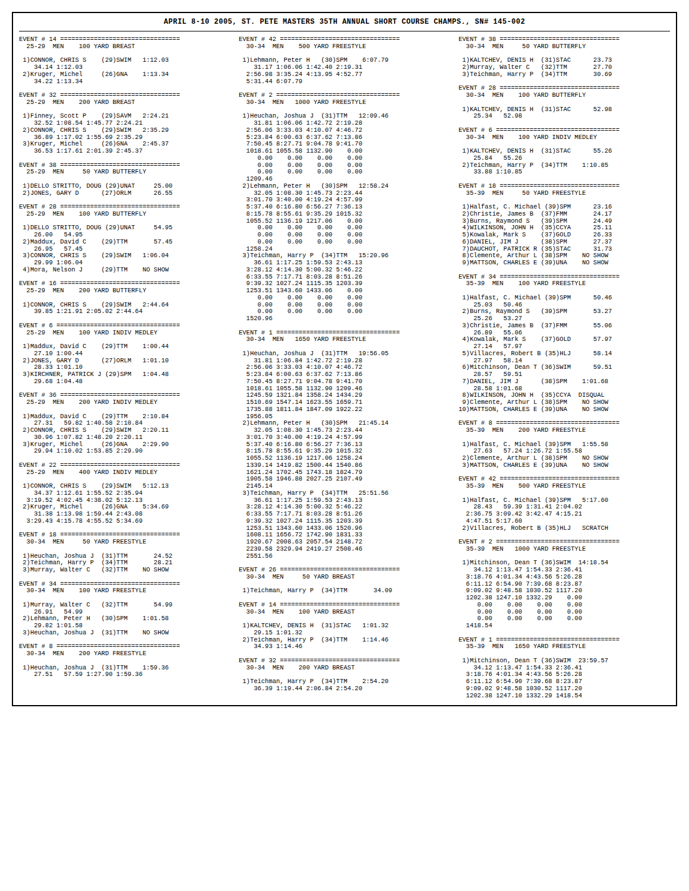APRIL 8-10 2005, ST. PETE MASTERS 35TH ANNUAL SHORT COURSE CHAMPS., SN# 145-002
EVENT # 14 ================================
  25-29  MEN    100 YARD BREAST

 1)CONNOR, CHRIS S    (29)SWIM   1:12.03
    34.14 1:12.03
 2)Kruger, Michel     (26)GNA    1:13.34
    34.22 1:13.34

EVENT # 32 ================================
  25-29  MEN    200 YARD BREAST

 1)Finney, Scott P    (29)SAVM   2:24.21
    32.52 1:08.54 1:45.77 2:24.21
 2)CONNOR, CHRIS S    (29)SWIM   2:35.29
    36.89 1:17.02 1:55.69 2:35.29
 3)Kruger, Michel     (26)GNA    2:45.37
    36.53 1:17.61 2:01.39 2:45.37

EVENT # 38 ================================
  25-29  MEN     50 YARD BUTTERFLY

 1)DELLO STRITTO, DOUG (29)UNAT     25.00
 2)JONES, GARY D      (27)ORLM      26.55

EVENT # 28 ================================
  25-29  MEN    100 YARD BUTTERFLY

 1)DELLO STRITTO, DOUG (29)UNAT     54.95
    26.00   54.95
 2)Maddux, David C    (29)TTM       57.45
    26.95   57.45
 3)CONNOR, CHRIS S    (29)SWIM   1:06.04
    29.99 1:06.04
 4)Mora, Nelson J     (29)TTM    NO SHOW

EVENT # 16 ================================
  25-29  MEN    200 YARD BUTTERFLY

 1)CONNOR, CHRIS S    (29)SWIM   2:44.64
    39.85 1:21.91 2:05.02 2:44.64

EVENT # 6 =================================
  25-29  MEN    100 YARD INDIV MEDLEY

 1)Maddux, David C    (29)TTM    1:00.44
    27.10 1:00.44
 2)JONES, GARY D      (27)ORLM   1:01.10
    28.33 1:01.10
 3)KIRCHNER, PATRICK J (29)SPM   1:04.48
    29.68 1:04.48

EVENT # 36 ================================
  25-29  MEN    200 YARD INDIV MEDLEY

 1)Maddux, David C    (29)TTM    2:10.84
    27.31   59.82 1:40.58 2:10.84
 2)CONNOR, CHRIS S    (29)SWIM   2:20.11
    30.96 1:07.82 1:48.20 2:20.11
 3)Kruger, Michel     (26)GNA    2:29.90
    29.94 1:10.02 1:53.85 2:29.90

EVENT # 22 ================================
  25-29  MEN    400 YARD INDIV MEDLEY

 1)CONNOR, CHRIS S    (29)SWIM   5:12.13
    34.37 1:12.61 1:55.52 2:35.94
  3:19.52 4:02.45 4:38.02 5:12.13
 2)Kruger, Michel     (26)GNA    5:34.69
    31.38 1:13.98 1:59.44 2:43.08
  3:29.43 4:15.78 4:55.52 5:34.69

EVENT # 18 ================================
  30-34  MEN     50 YARD FREESTYLE

 1)Heuchan, Joshua J  (31)TTM       24.52
 2)Teichman, Harry P  (34)TTM       28.21
 3)Murray, Walter C   (32)TTM    NO SHOW

EVENT # 34 ================================
  30-34  MEN    100 YARD FREESTYLE

 1)Murray, Walter C   (32)TTM       54.99
    26.91   54.99
 2)Lehmann, Peter H   (30)SPM    1:01.58
    29.82 1:01.58
 3)Heuchan, Joshua J  (31)TTM    NO SHOW

EVENT # 8 =================================
  30-34  MEN    200 YARD FREESTYLE

 1)Heuchan, Joshua J  (31)TTM    1:59.36
    27.51   57.59 1:27.90 1:59.36
EVENT # 42 ================================
  30-34  MEN    500 YARD FREESTYLE

 1)Lehmann, Peter H   (30)SPM    6:07.79
    31.17 1:06.06 1:42.40 2:19.31
  2:56.98 3:35.24 4:13.95 4:52.77
  5:31.44 6:07.79

EVENT # 2 =================================
  30-34  MEN   1000 YARD FREESTYLE

 1)Heuchan, Joshua J  (31)TTM   12:09.46
    31.81 1:06.06 1:42.72 2:19.28
  2:56.06 3:33.03 4:10.07 4:46.72
  5:23.84 6:00.63 6:37.62 7:13.86
  7:50.45 8:27.71 9:04.78 9:41.70
  1018.61 1055.58 1132.90    0.00
     0.00    0.00    0.00    0.00
     0.00    0.00    0.00    0.00
     0.00    0.00    0.00    0.00
  1209.46
 2)Lehmann, Peter H   (30)SPM   12:58.24
    32.05 1:08.30 1:45.73 2:23.44
  3:01.70 3:40.00 4:19.24 4:57.99
  5:37.40 6:16.80 6:56.27 7:36.13
  8:15.78 8:55.61 9:35.29 1015.32
  1055.52 1136.19 1217.06    0.00
     0.00    0.00    0.00    0.00
     0.00    0.00    0.00    0.00
     0.00    0.00    0.00    0.00
  1258.24
 3)Teichman, Harry P  (34)TTM   15:20.96
    36.61 1:17.25 1:59.53 2:43.13
  3:28.12 4:14.30 5:00.32 5:46.22
  6:33.55 7:17.71 8:03.28 8:51.26
  9:39.32 1027.24 1115.35 1203.39
  1253.51 1343.60 1433.06    0.00
     0.00    0.00    0.00    0.00
     0.00    0.00    0.00    0.00
     0.00    0.00    0.00    0.00
  1520.96

EVENT # 1 =================================
  30-34  MEN   1650 YARD FREESTYLE

 1)Heuchan, Joshua J  (31)TTM   19:56.05
    31.81 1:06.84 1:42.72 2:19.28
  2:56.06 3:33.03 4:10.07 4:46.72
  5:23.84 6:00.63 6:37.62 7:13.86
  7:50.45 8:27.71 9:04.78 9:41.70
  1018.61 1055.58 1132.90 1209.46
  1245.59 1321.84 1358.24 1434.29
  1510.69 1547.14 1623.55 1659.71
  1735.88 1811.84 1847.09 1922.22
  1956.05
 2)Lehmann, Peter H   (30)SPM   21:45.14
    32.05 1:08.30 1:45.73 2:23.44
  3:01.70 3:40.00 4:19.24 4:57.99
  5:37.40 6:16.80 6:56.27 7:36.13
  8:15.78 8:55.61 9:35.29 1015.32
  1055.52 1136.19 1217.06 1258.24
  1339.14 1419.82 1500.44 1540.86
  1621.24 1702.45 1743.18 1824.79
  1905.58 1946.88 2027.25 2107.49
  2145.14
 3)Teichman, Harry P  (34)TTM   25:51.56
    36.61 1:17.25 1:59.53 2:43.13
  3:28.12 4:14.30 5:00.32 5:46.22
  6:33.55 7:17.71 8:03.28 8:51.26
  9:39.32 1027.24 1115.35 1203.39
  1253.51 1343.60 1433.06 1520.96
  1608.11 1656.72 1742.90 1831.33
  1920.67 2008.63 2057.54 2148.72
  2239.58 2329.94 2419.27 2508.46
  2551.56

EVENT # 26 ================================
  30-34  MEN     50 YARD BREAST

 1)Teichman, Harry P  (34)TTM       34.09

EVENT # 14 ================================
  30-34  MEN    100 YARD BREAST

 1)KALTCHEV, DENIS H  (31)STAC   1:01.32
    29.15 1:01.32
 2)Teichman, Harry P  (34)TTM    1:14.46
    34.93 1:14.46

EVENT # 32 ================================
  30-34  MEN    200 YARD BREAST

 1)Teichman, Harry P  (34)TTM    2:54.20
    36.39 1:19.44 2:06.84 2:54.20
EVENT # 38 ================================
  30-34  MEN     50 YARD BUTTERFLY

 1)KALTCHEV, DENIS H  (31)STAC      23.73
 2)Murray, Walter C   (32)TTM       27.70
 3)Teichman, Harry P  (34)TTM       30.69

EVENT # 28 ================================
  30-34  MEN    100 YARD BUTTERFLY

 1)KALTCHEV, DENIS H  (31)STAC      52.98
    25.34   52.98

EVENT # 6 =================================
  30-34  MEN    100 YARD INDIV MEDLEY

 1)KALTCHEV, DENIS H  (31)STAC      55.26
    25.84   55.26
 2)Teichman, Harry P  (34)TTM    1:10.85
    33.88 1:10.85

EVENT # 18 ================================
  35-39  MEN     50 YARD FREESTYLE

 1)Halfast, C. Michael (39)SPM      23.16
 2)Christie, James B  (37)FMM       24.17
 3)Burns, Raymond S   (39)SPM       24.49
 4)WILKINSON, JOHN H  (35)CCYA      25.11
 5)Kowalak, Mark S    (37)GOLD      26.33
 6)DANIEL, JIM J      (38)SPM       27.37
 7)DAUCHOT, PATRICK R (35)STAC      31.73
 8)Clemente, Arthur L (38)SPM    NO SHOW
 9)MATTSON, CHARLES E (39)UNA    NO SHOW

EVENT # 34 ================================
  35-39  MEN    100 YARD FREESTYLE

 1)Halfast, C. Michael (39)SPM      50.46
    25.03   50.46
 2)Burns, Raymond S   (39)SPM       53.27
    25.26   53.27
 3)Christie, James B  (37)FMM       55.06
    26.89   55.06
 4)Kowalak, Mark S    (37)GOLD      57.97
    27.14   57.97
 5)Villacres, Robert B (35)HLJ      58.14
    27.97   58.14
 6)Mitchinson, Dean T (36)SWIM      59.51
    28.57   59.51
 7)DANIEL, JIM J      (38)SPM    1:01.68
    28.58 1:01.68
 8)WILKINSON, JOHN H  (35)CCYA  DISQUAL
 9)Clemente, Arthur L (38)SPM    NO SHOW
10)MATTSON, CHARLES E (39)UNA    NO SHOW

EVENT # 8 =================================
  35-39  MEN    200 YARD FREESTYLE

 1)Halfast, C. Michael (39)SPM   1:55.58
    27.63   57.24 1:26.72 1:55.58
 2)Clemente, Arthur L (38)SPM    NO SHOW
 3)MATTSON, CHARLES E (39)UNA    NO SHOW

EVENT # 42 ================================
  35-39  MEN    500 YARD FREESTYLE

 1)Halfast, C. Michael (39)SPM   5:17.60
    28.43   59.39 1:31.41 2:04.02
  2:36.75 3:09.42 3:42.47 4:15.21
  4:47.51 5:17.60
 2)Villacres, Robert B (35)HLJ   SCRATCH

EVENT # 2 =================================
  35-39  MEN   1000 YARD FREESTYLE

 1)Mitchinson, Dean T (36)SWIM  14:18.54
    34.12 1:13.47 1:54.33 2:36.41
  3:18.76 4:01.34 4:43.56 5:26.28
  6:11.12 6:54.90 7:39.68 8:23.87
  9:09.02 9:48.58 1030.52 1117.20
  1202.38 1247.10 1332.29    0.00
     0.00    0.00    0.00    0.00
     0.00    0.00    0.00    0.00
     0.00    0.00    0.00    0.00
  1418.54

EVENT # 1 =================================
  35-39  MEN   1650 YARD FREESTYLE

 1)Mitchinson, Dean T (36)SWIM  23:59.57
    34.12 1:13.47 1:54.33 2:36.41
  3:18.76 4:01.34 4:43.56 5:26.28
  6:11.12 6:54.90 7:39.68 8:23.87
  9:09.02 9:48.58 1030.52 1117.20
  1202.38 1247.10 1332.29 1418.54